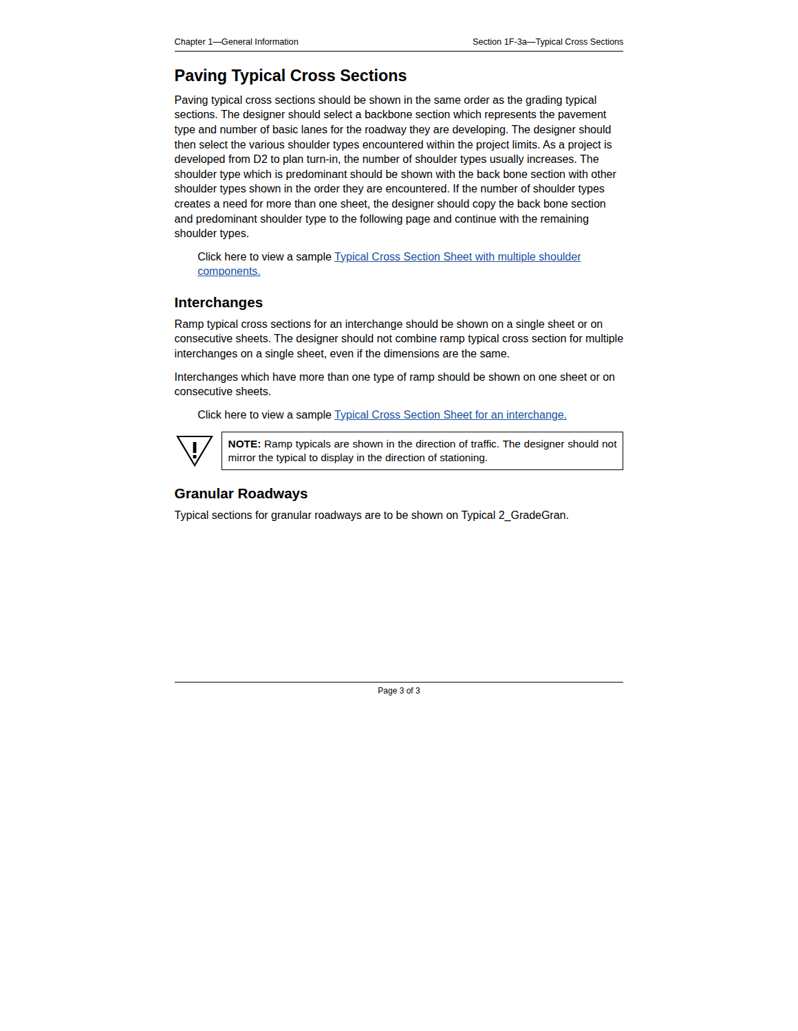Chapter 1—General Information
Section 1F-3a—Typical Cross Sections
Paving Typical Cross Sections
Paving typical cross sections should be shown in the same order as the grading typical sections. The designer should select a backbone section which represents the pavement type and number of basic lanes for the roadway they are developing. The designer should then select the various shoulder types encountered within the project limits. As a project is developed from D2 to plan turn-in, the number of shoulder types usually increases. The shoulder type which is predominant should be shown with the back bone section with other shoulder types shown in the order they are encountered. If the number of shoulder types creates a need for more than one sheet, the designer should copy the back bone section and predominant shoulder type to the following page and continue with the remaining shoulder types.
Click here to view a sample Typical Cross Section Sheet with multiple shoulder components.
Interchanges
Ramp typical cross sections for an interchange should be shown on a single sheet or on consecutive sheets. The designer should not combine ramp typical cross section for multiple interchanges on a single sheet, even if the dimensions are the same.
Interchanges which have more than one type of ramp should be shown on one sheet or on consecutive sheets.
Click here to view a sample Typical Cross Section Sheet for an interchange.
NOTE: Ramp typicals are shown in the direction of traffic. The designer should not mirror the typical to display in the direction of stationing.
Granular Roadways
Typical sections for granular roadways are to be shown on Typical 2_GradeGran.
Page 3 of 3